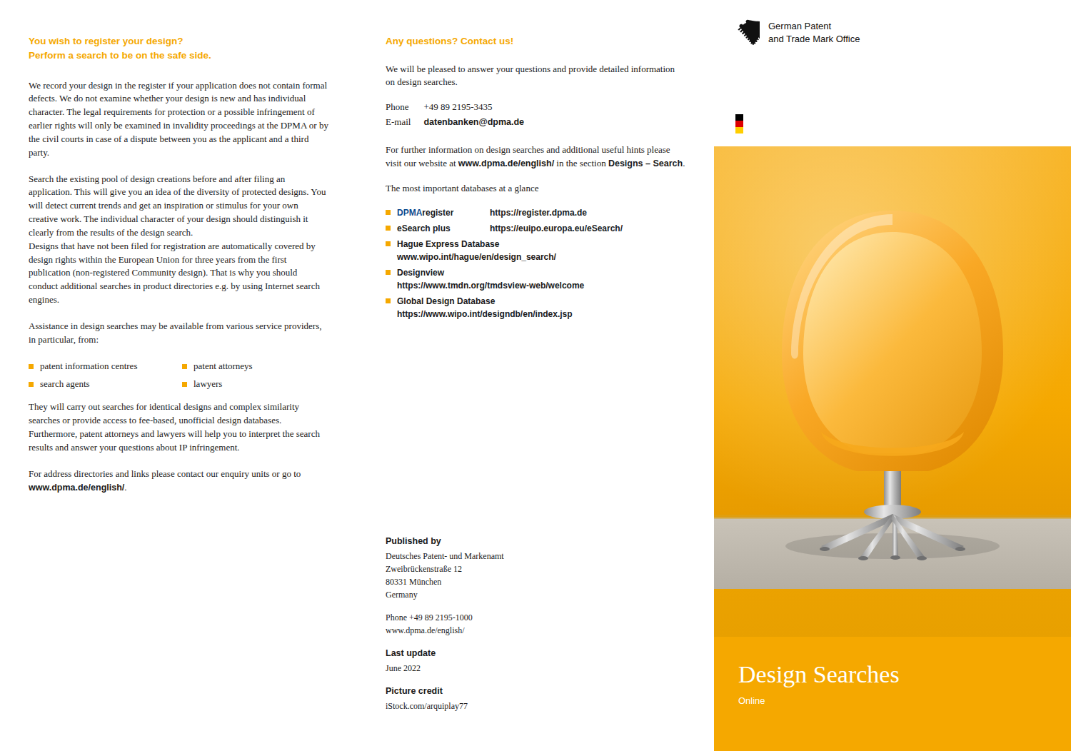You wish to register your design?
Perform a search to be on the safe side.
We record your design in the register if your application does not contain formal defects. We do not examine whether your design is new and has individual character. The legal requirements for protection or a possible infringement of earlier rights will only be examined in invalidity proceedings at the DPMA or by the civil courts in case of a dispute between you as the applicant and a third party.
Search the existing pool of design creations before and after filing an application. This will give you an idea of the diversity of protected designs. You will detect current trends and get an inspiration or stimulus for your own creative work. The individual character of your design should distinguish it clearly from the results of the design search.
Designs that have not been filed for registration are automatically covered by design rights within the European Union for three years from the first publication (non-registered Community design). That is why you should conduct additional searches in product directories e.g. by using Internet search engines.
Assistance in design searches may be available from various service providers, in particular, from:
patent information centres
patent attorneys
search agents
lawyers
They will carry out searches for identical designs and complex similarity searches or provide access to fee-based, unofficial design databases. Furthermore, patent attorneys and lawyers will help you to interpret the search results and answer your questions about IP infringement.
For address directories and links please contact our enquiry units or go to www.dpma.de/english/.
Any questions? Contact us!
We will be pleased to answer your questions and provide detailed information on design searches.
| Phone | +49 89 2195-3435 |
| E-mail | datenbanken@dpma.de |
For further information on design searches and additional useful hints please visit our website at www.dpma.de/english/ in the section Designs – Search.
The most important databases at a glance
DPMAregister https://register.dpma.de
eSearch plus https://euipo.europa.eu/eSearch/
Hague Express Database
www.wipo.int/hague/en/design_search/
Designview
https://www.tmdn.org/tmdsview-web/welcome
Global Design Database
https://www.wipo.int/designdb/en/index.jsp
Published by
Deutsches Patent- und Markenamt
Zweibrückenstraße 12
80331 München
Germany
Phone +49 89 2195-1000
www.dpma.de/english/
Last update
June 2022
Picture credit
iStock.com/arquiplay77
German Patent
and Trade Mark Office
Design Searches
Online